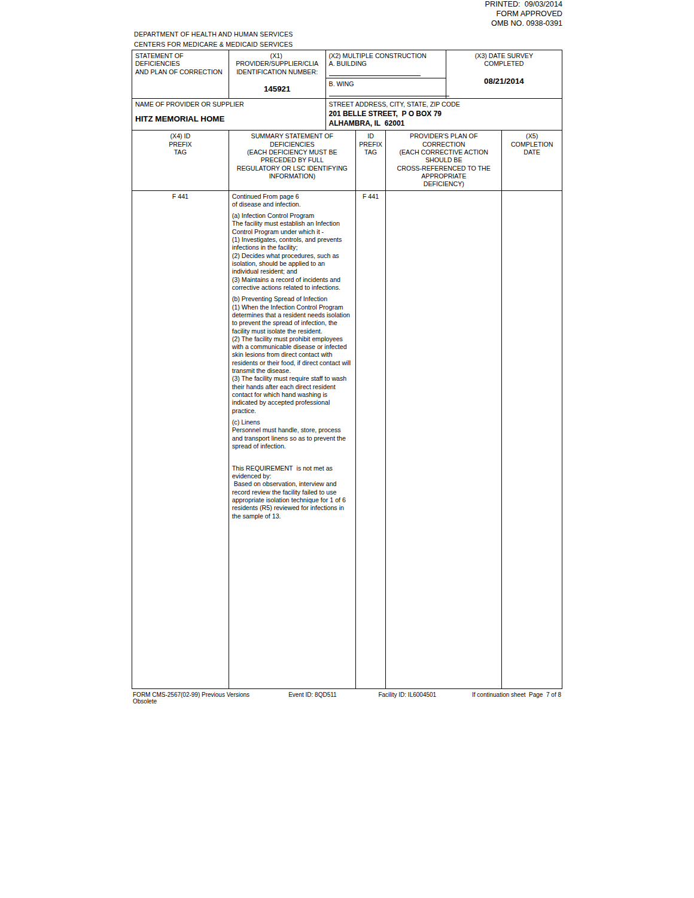PRINTED: 09/03/2014
FORM APPROVED
OMB NO. 0938-0391
| DEPARTMENT OF HEALTH AND HUMAN SERVICES |
| CENTERS FOR MEDICARE & MEDICAID SERVICES |
| STATEMENT OF DEFICIENCIES AND PLAN OF CORRECTION | (X1) PROVIDER/SUPPLIER/CLIA IDENTIFICATION NUMBER: 145921 | (X2) MULTIPLE CONSTRUCTION A. BUILDING | (X3) DATE SURVEY COMPLETED 08/21/2014 |
| B. WING |
| NAME OF PROVIDER OR SUPPLIER HITZ MEMORIAL HOME | STREET ADDRESS, CITY, STATE, ZIP CODE 201 BELLE STREET, P O BOX 79 ALHAMBRA, IL 62001 |
| (X4) ID PREFIX TAG | SUMMARY STATEMENT OF DEFICIENCIES (EACH DEFICIENCY MUST BE PRECEDED BY FULL REGULATORY OR LSC IDENTIFYING INFORMATION) | ID PREFIX TAG | PROVIDER'S PLAN OF CORRECTION (EACH CORRECTIVE ACTION SHOULD BE CROSS-REFERENCED TO THE APPROPRIATE DEFICIENCY) | (X5) COMPLETION DATE |
| F 441 | Continued From page 6 of disease and infection. (a) Infection Control Program The facility must establish an Infection Control Program under which it - (1) Investigates, controls, and prevents infections in the facility; (2) Decides what procedures, such as isolation, should be applied to an individual resident; and (3) Maintains a record of incidents and corrective actions related to infections. (b) Preventing Spread of Infection (1) When the Infection Control Program determines that a resident needs isolation to prevent the spread of infection, the facility must isolate the resident. (2) The facility must prohibit employees with a communicable disease or infected skin lesions from direct contact with residents or their food, if direct contact will transmit the disease. (3) The facility must require staff to wash their hands after each direct resident contact for which hand washing is indicated by accepted professional practice. (c) Linens Personnel must handle, store, process and transport linens so as to prevent the spread of infection. This REQUIREMENT is not met as evidenced by: Based on observation, interview and record review the facility failed to use appropriate isolation technique for 1 of 6 residents (R5) reviewed for infections in the sample of 13. | F 441 | | |
| FORM CMS-2567(02-99) Previous Versions Obsolete | Event ID: 8QD511 | Facility ID: IL6004501 | If continuation sheet Page 7 of 8 |